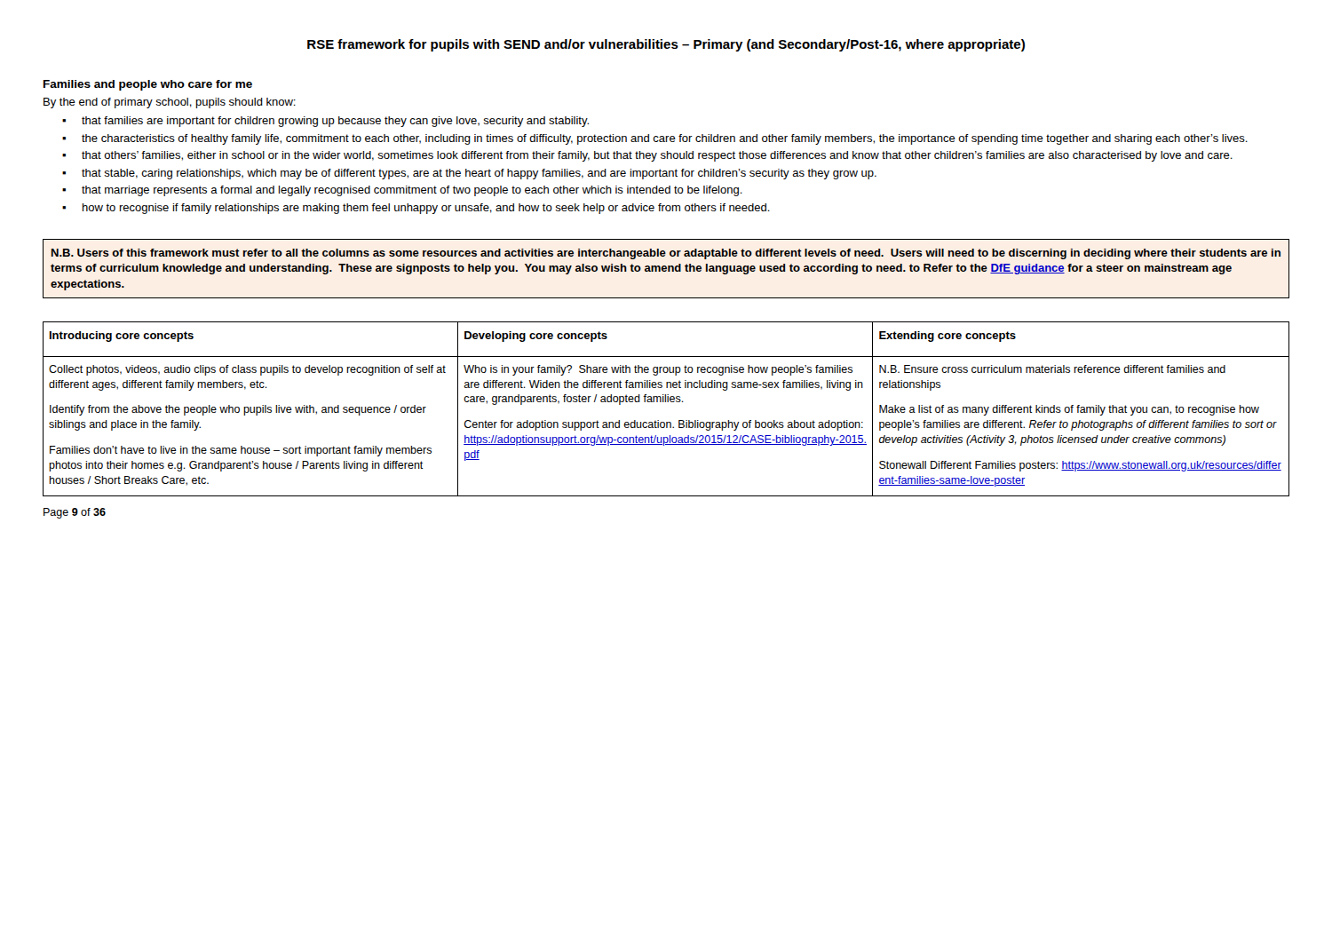RSE framework for pupils with SEND and/or vulnerabilities – Primary (and Secondary/Post-16, where appropriate)
Families and people who care for me
By the end of primary school, pupils should know:
that families are important for children growing up because they can give love, security and stability.
the characteristics of healthy family life, commitment to each other, including in times of difficulty, protection and care for children and other family members, the importance of spending time together and sharing each other’s lives.
that others’ families, either in school or in the wider world, sometimes look different from their family, but that they should respect those differences and know that other children’s families are also characterised by love and care.
that stable, caring relationships, which may be of different types, are at the heart of happy families, and are important for children’s security as they grow up.
that marriage represents a formal and legally recognised commitment of two people to each other which is intended to be lifelong.
how to recognise if family relationships are making them feel unhappy or unsafe, and how to seek help or advice from others if needed.
N.B. Users of this framework must refer to all the columns as some resources and activities are interchangeable or adaptable to different levels of need. Users will need to be discerning in deciding where their students are in terms of curriculum knowledge and understanding. These are signposts to help you. You may also wish to amend the language used to according to need. to Refer to the DfE guidance for a steer on mainstream age expectations.
| Introducing core concepts | Developing core concepts | Extending core concepts |
| --- | --- | --- |
| Collect photos, videos, audio clips of class pupils to develop recognition of self at different ages, different family members, etc. Identify from the above the people who pupils live with, and sequence / order siblings and place in the family. Families don’t have to live in the same house – sort important family members photos into their homes e.g. Grandparent’s house / Parents living in different houses / Short Breaks Care, etc. | Who is in your family? Share with the group to recognise how people’s families are different. Widen the different families net including same-sex families, living in care, grandparents, foster / adopted families. Center for adoption support and education. Bibliography of books about adoption: https://adoptionsupport.org/wp-content/uploads/2015/12/CASE-bibliography-2015.pdf | N.B. Ensure cross curriculum materials reference different families and relationships Make a list of as many different kinds of family that you can, to recognise how people’s families are different. Refer to photographs of different families to sort or develop activities (Activity 3, photos licensed under creative commons) Stonewall Different Families posters: https://www.stonewall.org.uk/resources/different-families-same-love-poster |
Page 9 of 36